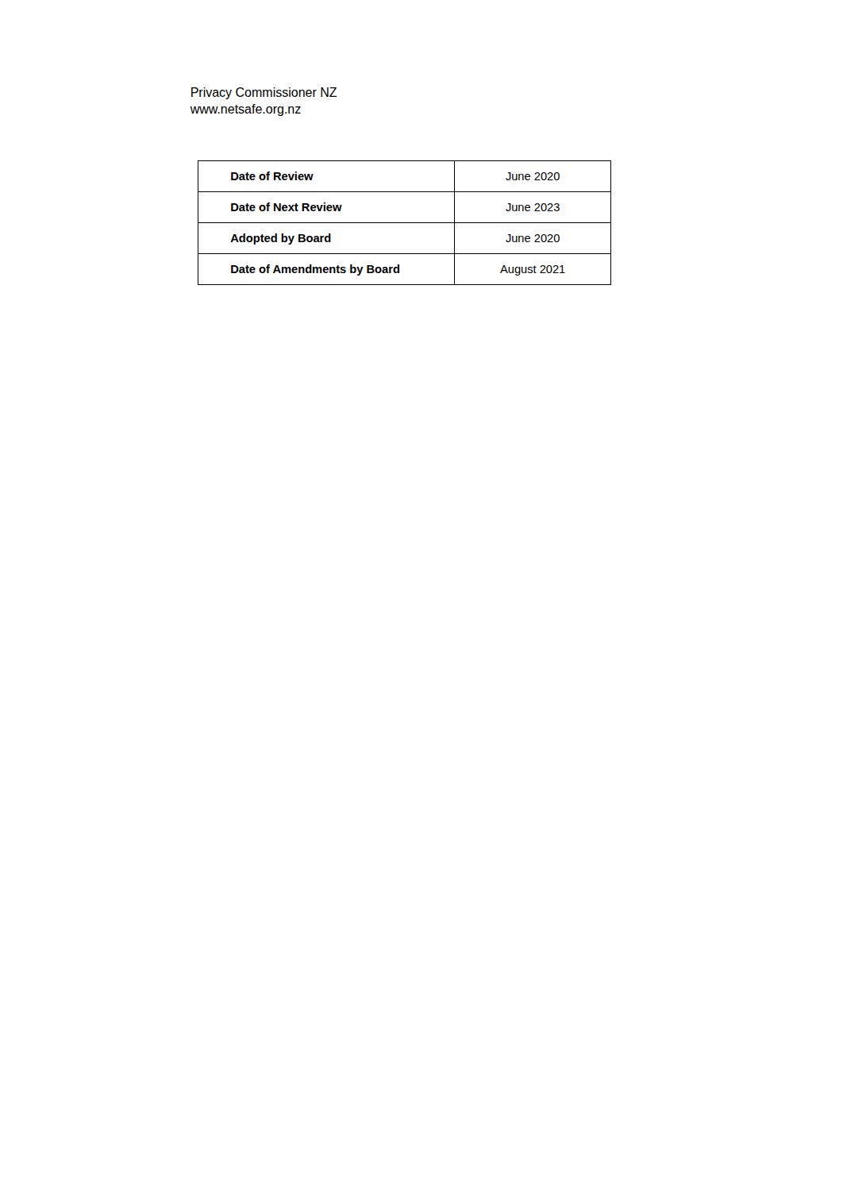Privacy Commissioner NZ
www.netsafe.org.nz
| Date of Review | June 2020 |
| Date of Next Review | June 2023 |
| Adopted by Board | June 2020 |
| Date of Amendments by Board | August 2021 |